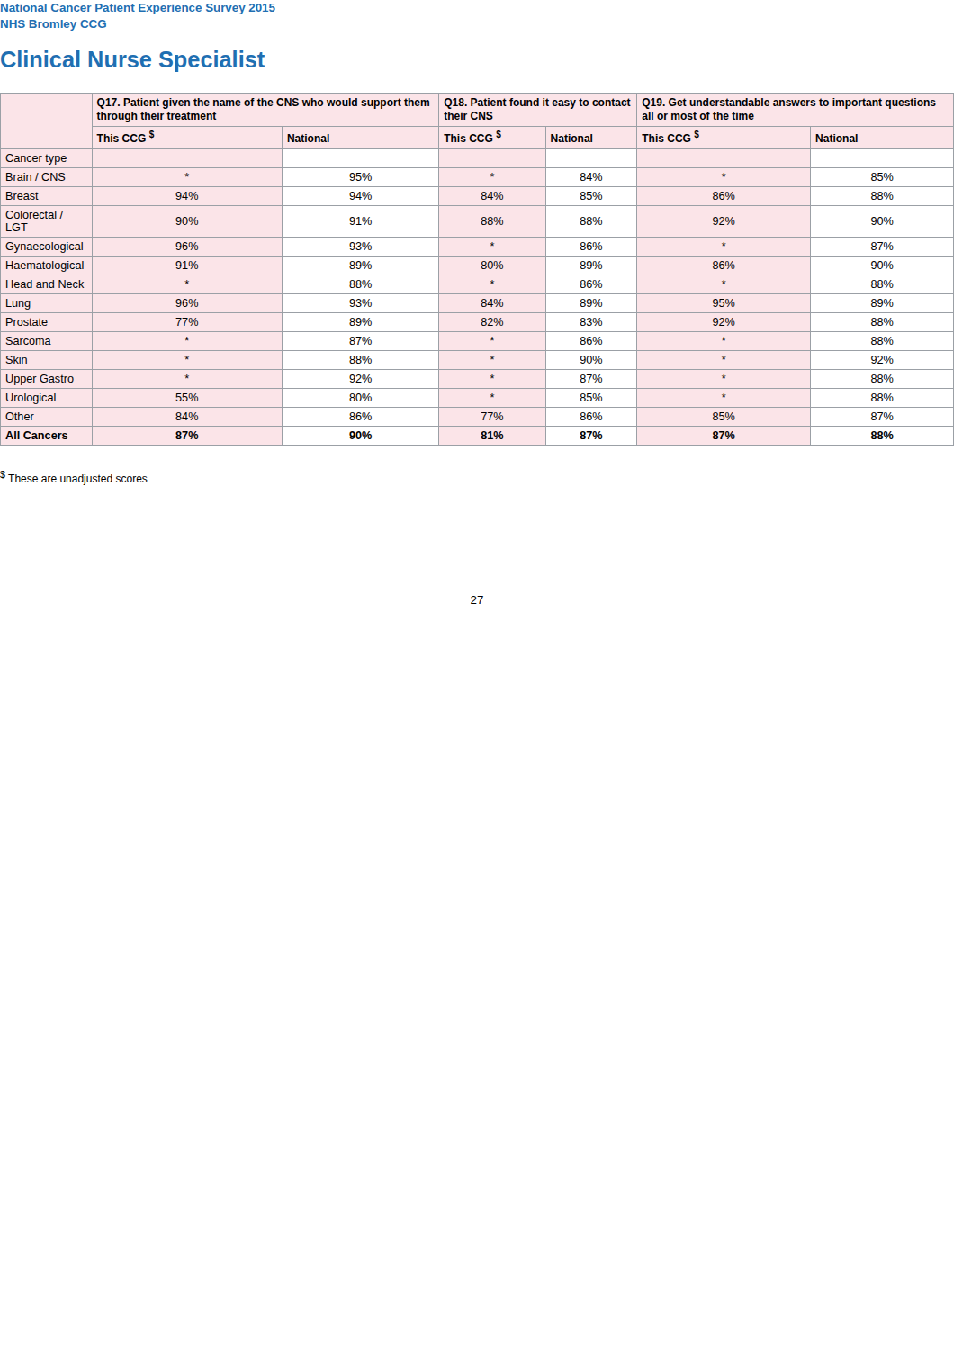National Cancer Patient Experience Survey 2015
NHS Bromley CCG
Clinical Nurse Specialist
Clinical Nurse Specialist results by cancer type, This CCG compared with National
| | Q17. Patient given the name of the CNS who would support them through their treatment | Q18. Patient found it easy to contact their CNS | Q19. Get understandable answers to important questions all or most of the time |
| --- | --- | --- | --- |
| This CCG $ | National | This CCG $ | National | This CCG $ | National |
| Cancer type | | | | | | |
| Brain / CNS | * | 95% | * | 84% | * | 85% |
| Breast | 94% | 94% | 84% | 85% | 86% | 88% |
| Colorectal / LGT | 90% | 91% | 88% | 88% | 92% | 90% |
| Gynaecological | 96% | 93% | * | 86% | * | 87% |
| Haematological | 91% | 89% | 80% | 89% | 86% | 90% |
| Head and Neck | * | 88% | * | 86% | * | 88% |
| Lung | 96% | 93% | 84% | 89% | 95% | 89% |
| Prostate | 77% | 89% | 82% | 83% | 92% | 88% |
| Sarcoma | * | 87% | * | 86% | * | 88% |
| Skin | * | 88% | * | 90% | * | 92% |
| Upper Gastro | * | 92% | * | 87% | * | 88% |
| Urological | 55% | 80% | * | 85% | * | 88% |
| Other | 84% | 86% | 77% | 86% | 85% | 87% |
| All Cancers | 87% | 90% | 81% | 87% | 87% | 88% |
$ These are unadjusted scores
27